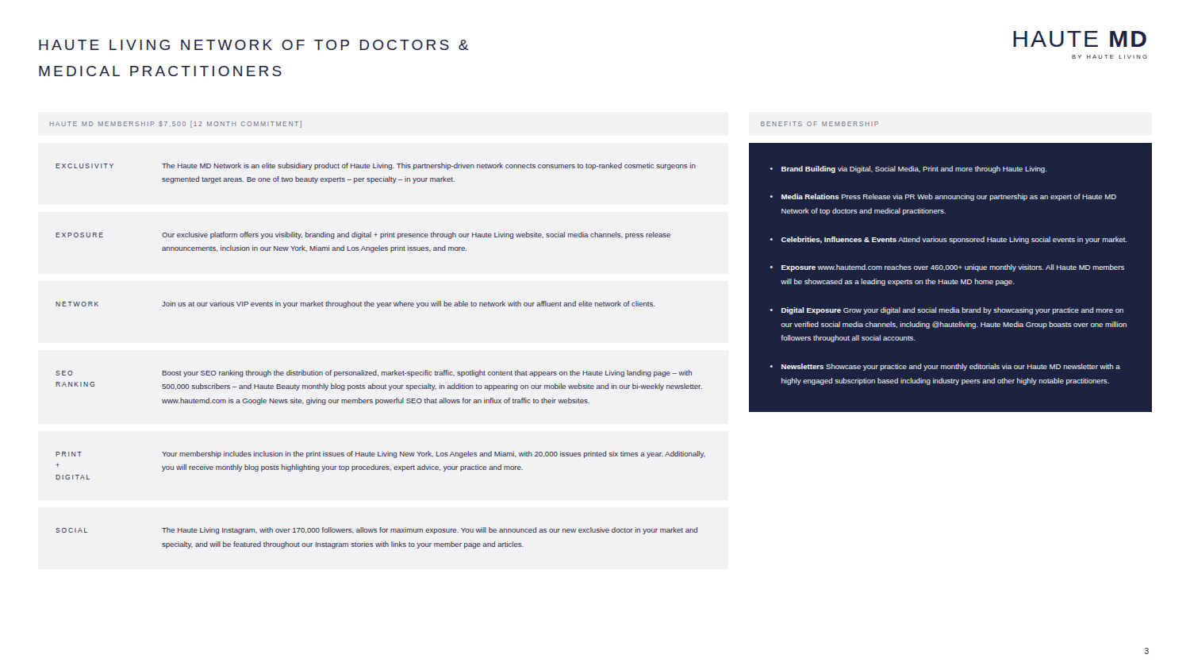HAUTE MD
BY HAUTE LIVING
HAUTE LIVING NETWORK OF TOP DOCTORS &
MEDICAL PRACTITIONERS
HAUTE MD MEMBERSHIP $7,500 [12 MONTH COMMITMENT]
EXCLUSIVITY
The Haute MD Network is an elite subsidiary product of Haute Living. This partnership-driven network connects consumers to top-ranked cosmetic surgeons in segmented target areas. Be one of two beauty experts – per specialty – in your market.
EXPOSURE
Our exclusive platform offers you visibility, branding and digital + print presence through our Haute Living website, social media channels, press release announcements, inclusion in our New York, Miami and Los Angeles print issues, and more.
NETWORK
Join us at our various VIP events in your market throughout the year where you will be able to network with our affluent and elite network of clients.
SEO
RANKING
Boost your SEO ranking through the distribution of personalized, market-specific traffic, spotlight content that appears on the Haute Living landing page – with 500,000 subscribers – and Haute Beauty monthly blog posts about your specialty, in addition to appearing on our mobile website and in our bi-weekly newsletter. www.hautemd.com is a Google News site, giving our members powerful SEO that allows for an influx of traffic to their websites.
PRINT
+
DIGITAL
Your membership includes inclusion in the print issues of Haute Living New York, Los Angeles and Miami, with 20,000 issues printed six times a year. Additionally, you will receive monthly blog posts highlighting your top procedures, expert advice, your practice and more.
SOCIAL
The Haute Living Instagram, with over 170,000 followers, allows for maximum exposure. You will be announced as our new exclusive doctor in your market and specialty, and will be featured throughout our Instagram stories with links to your member page and articles.
BENEFITS OF MEMBERSHIP
Brand Building via Digital, Social Media, Print and more through Haute Living.
Media Relations Press Release via PR Web announcing our partnership as an expert of Haute MD Network of top doctors and medical practitioners.
Celebrities, Influences & Events Attend various sponsored Haute Living social events in your market.
Exposure www.hautemd.com reaches over 460,000+ unique monthly visitors. All Haute MD members will be showcased as a leading experts on the Haute MD home page.
Digital Exposure Grow your digital and social media brand by showcasing your practice and more on our verified social media channels, including @hauteliving. Haute Media Group boasts over one million followers throughout all social accounts.
Newsletters Showcase your practice and your monthly editorials via our Haute MD newsletter with a highly engaged subscription based including industry peers and other highly notable practitioners.
3